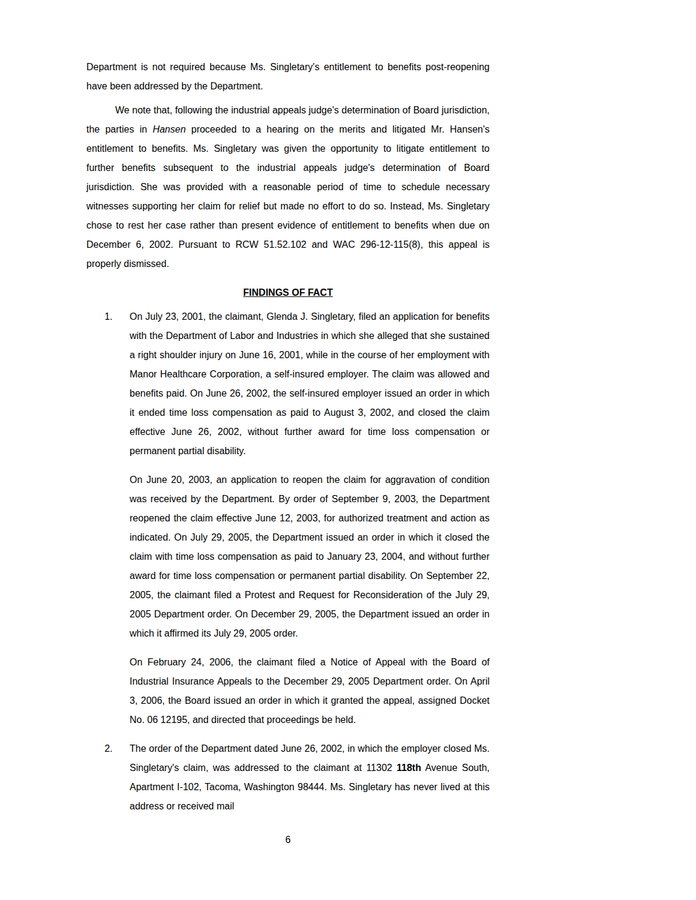Department is not required because Ms. Singletary's entitlement to benefits post-reopening have been addressed by the Department.
We note that, following the industrial appeals judge's determination of Board jurisdiction, the parties in Hansen proceeded to a hearing on the merits and litigated Mr. Hansen's entitlement to benefits. Ms. Singletary was given the opportunity to litigate entitlement to further benefits subsequent to the industrial appeals judge's determination of Board jurisdiction. She was provided with a reasonable period of time to schedule necessary witnesses supporting her claim for relief but made no effort to do so. Instead, Ms. Singletary chose to rest her case rather than present evidence of entitlement to benefits when due on December 6, 2002. Pursuant to RCW 51.52.102 and WAC 296-12-115(8), this appeal is properly dismissed.
FINDINGS OF FACT
On July 23, 2001, the claimant, Glenda J. Singletary, filed an application for benefits with the Department of Labor and Industries in which she alleged that she sustained a right shoulder injury on June 16, 2001, while in the course of her employment with Manor Healthcare Corporation, a self-insured employer. The claim was allowed and benefits paid. On June 26, 2002, the self-insured employer issued an order in which it ended time loss compensation as paid to August 3, 2002, and closed the claim effective June 26, 2002, without further award for time loss compensation or permanent partial disability.
On June 20, 2003, an application to reopen the claim for aggravation of condition was received by the Department. By order of September 9, 2003, the Department reopened the claim effective June 12, 2003, for authorized treatment and action as indicated. On July 29, 2005, the Department issued an order in which it closed the claim with time loss compensation as paid to January 23, 2004, and without further award for time loss compensation or permanent partial disability. On September 22, 2005, the claimant filed a Protest and Request for Reconsideration of the July 29, 2005 Department order. On December 29, 2005, the Department issued an order in which it affirmed its July 29, 2005 order.
On February 24, 2006, the claimant filed a Notice of Appeal with the Board of Industrial Insurance Appeals to the December 29, 2005 Department order. On April 3, 2006, the Board issued an order in which it granted the appeal, assigned Docket No. 06 12195, and directed that proceedings be held.
The order of the Department dated June 26, 2002, in which the employer closed Ms. Singletary's claim, was addressed to the claimant at 11302 118th Avenue South, Apartment I-102, Tacoma, Washington 98444. Ms. Singletary has never lived at this address or received mail
6